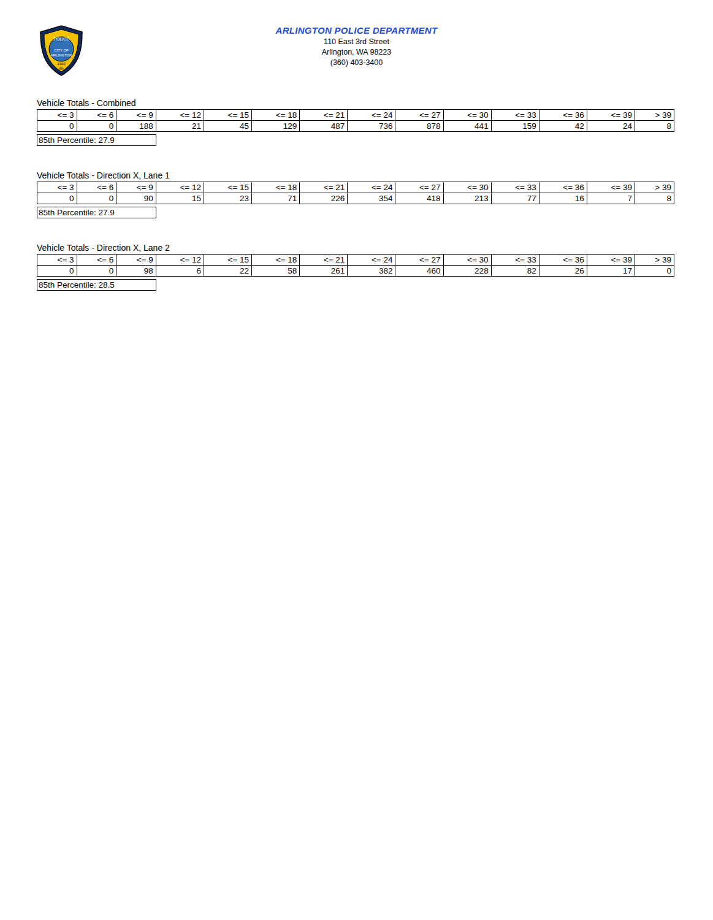POLICE CITY OF ARLINGTON 1903 WA
ARLINGTON POLICE DEPARTMENT
110 East 3rd Street
Arlington, WA 98223
(360) 403-3400
Vehicle Totals - Combined
| <= 3 | <= 6 | <= 9 | <= 12 | <= 15 | <= 18 | <= 21 | <= 24 | <= 27 | <= 30 | <= 33 | <= 36 | <= 39 | > 39 |
| 0 | 0 | 188 | 21 | 45 | 129 | 487 | 736 | 878 | 441 | 159 | 42 | 24 | 8 |
85th Percentile: 27.9
Vehicle Totals - Direction X, Lane 1
| <= 3 | <= 6 | <= 9 | <= 12 | <= 15 | <= 18 | <= 21 | <= 24 | <= 27 | <= 30 | <= 33 | <= 36 | <= 39 | > 39 |
| 0 | 0 | 90 | 15 | 23 | 71 | 226 | 354 | 418 | 213 | 77 | 16 | 7 | 8 |
85th Percentile: 27.9
Vehicle Totals - Direction X, Lane 2
| <= 3 | <= 6 | <= 9 | <= 12 | <= 15 | <= 18 | <= 21 | <= 24 | <= 27 | <= 30 | <= 33 | <= 36 | <= 39 | > 39 |
| 0 | 0 | 98 | 6 | 22 | 58 | 261 | 382 | 460 | 228 | 82 | 26 | 17 | 0 |
85th Percentile: 28.5